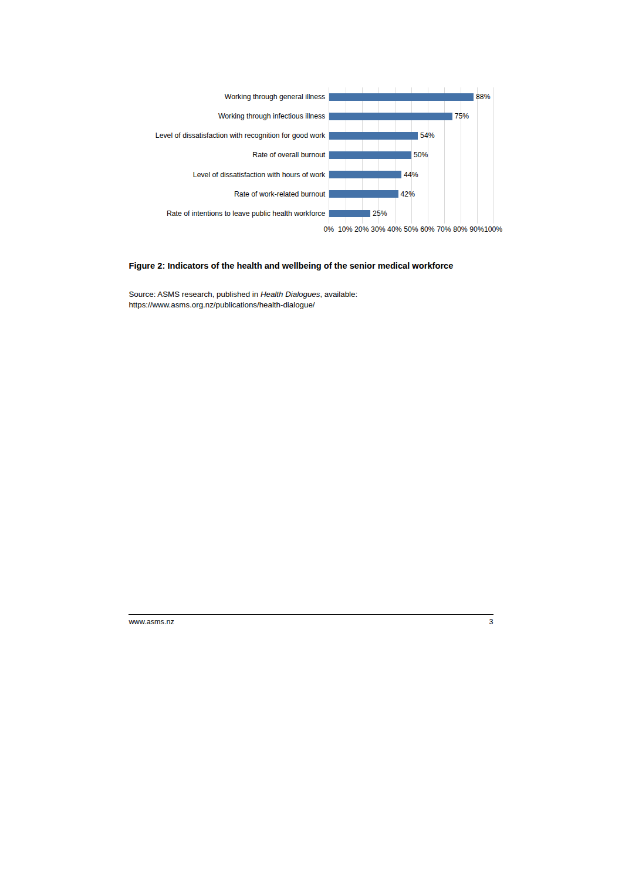Working through general illness
Working through infectious illness
Level of dissatisfaction with recognition for good work
Rate of overall burnout
Level of dissatisfaction with hours of work
Rate of work-related burnout
Rate of intentions to leave public health workforce
88%
75%
54%
50%
44%
42%
25%
0% 10% 20% 30% 40% 50% 60% 70% 80% 90% 100%
Figure 2: Indicators of the health and wellbeing of the senior medical workforce
Source: ASMS research, published in Health Dialogues, available: https://www.asms.org.nz/publications/health-dialogue/
www.asms.nz 3